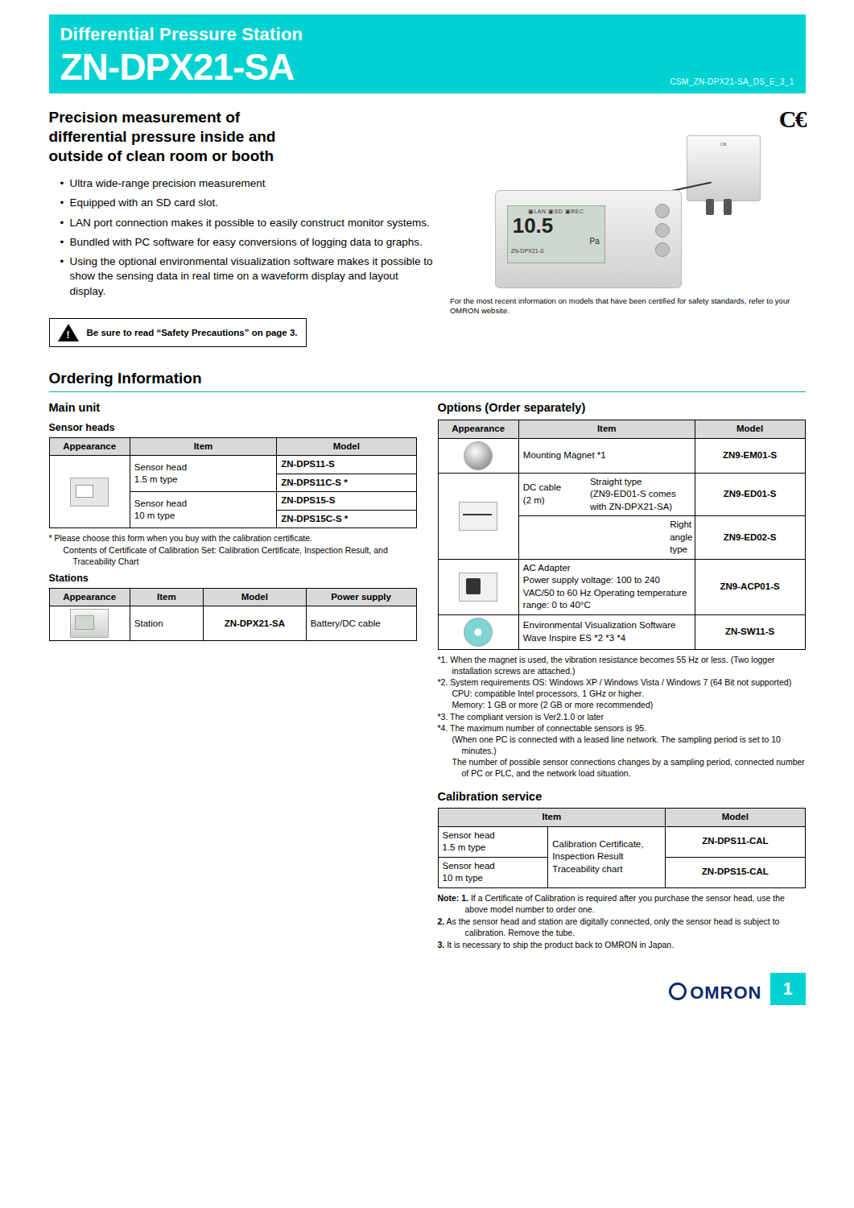Differential Pressure Station
ZN-DPX21-SA
CSM_ZN-DPX21-SA_DS_E_3_1
Precision measurement of
differential pressure inside and
outside of clean room or booth
Ultra wide-range precision measurement
Equipped with an SD card slot.
LAN port connection makes it possible to easily construct monitor systems.
Bundled with PC software for easy conversions of logging data to graphs.
Using the optional environmental visualization software makes it possible to show the sensing data in real time on a waveform display and layout display.
Be sure to read “Safety Precautions” on page 3.
C€
C€
▣LAN ▣SD ▣REC
10.5
Pa
ZN-DPX21-S
For the most recent information on models that have been certified for safety standards, refer to your OMRON website.
Ordering Information
Main unit
Sensor heads
| Appearance | Item | Model |
| --- | --- | --- |
| | Sensor head 1.5 m type | ZN-DPS11-S |
| ZN-DPS11C-S * |
| Sensor head 10 m type | ZN-DPS15-S |
| ZN-DPS15C-S * |
* Please choose this form when you buy with the calibration certificate. Contents of Certificate of Calibration Set: Calibration Certificate, Inspection Result, and Traceability Chart
Stations
| Appearance | Item | Model | Power supply |
| --- | --- | --- | --- |
| | Station | ZN-DPX21-SA | Battery/DC cable |
Options (Order separately)
| Appearance | Item | Model |
| --- | --- | --- |
| | Mounting Magnet *1 | ZN9-EM01-S |
| | / DC cable (2 m) / Straight type (ZN9-ED01-S comes with ZN-DPX21-SA) / | ZN9-ED01-S |
| Right angle type | ZN9-ED02-S |
| | AC Adapter Power supply voltage: 100 to 240 VAC/50 to 60 Hz Operating temperature range: 0 to 40°C | ZN9-ACP01-S |
| | Environmental Visualization Software Wave Inspire ES *2 *3 *4 | ZN-SW11-S |
*1. When the magnet is used, the vibration resistance becomes 55 Hz or less. (Two logger installation screws are attached.) *2. System requirements OS: Windows XP / Windows Vista / Windows 7 (64 Bit not supported) CPU: compatible Intel processors, 1 GHz or higher. Memory: 1 GB or more (2 GB or more recommended) *3. The compliant version is Ver2.1.0 or later *4. The maximum number of connectable sensors is 95. (When one PC is connected with a leased line network. The sampling period is set to 10 minutes.) The number of possible sensor connections changes by a sampling period, connected number of PC or PLC, and the network load situation.
Calibration service
| Item | Model |
| --- | --- |
| Sensor head 1.5 m type | Calibration Certificate, Inspection Result Traceability chart | ZN-DPS11-CAL |
| Sensor head 10 m type | ZN-DPS15-CAL |
Note: 1. If a Certificate of Calibration is required after you purchase the sensor head, use the above model number to order one. 2. As the sensor head and station are digitally connected, only the sensor head is subject to calibration. Remove the tube. 3. It is necessary to ship the product back to OMRON in Japan.
OMRON
1